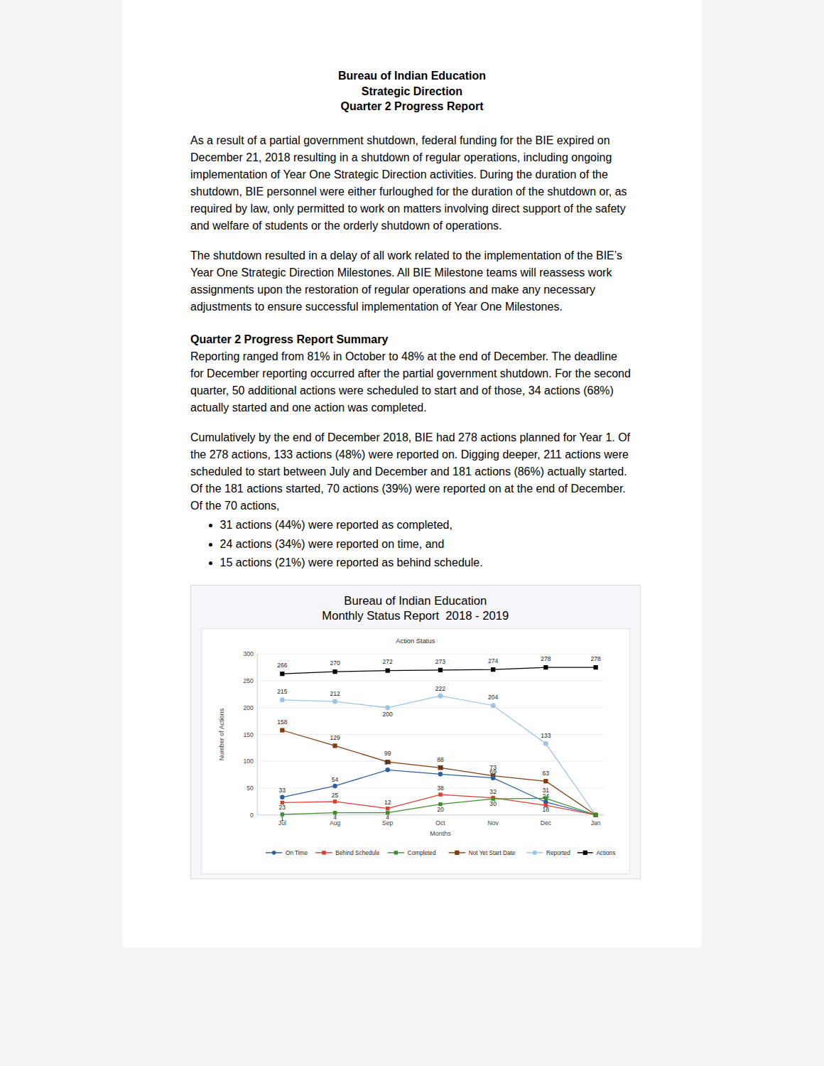Bureau of Indian Education
Strategic Direction
Quarter 2 Progress Report
As a result of a partial government shutdown, federal funding for the BIE expired on December 21, 2018 resulting in a shutdown of regular operations, including ongoing implementation of Year One Strategic Direction activities. During the duration of the shutdown, BIE personnel were either furloughed for the duration of the shutdown or, as required by law, only permitted to work on matters involving direct support of the safety and welfare of students or the orderly shutdown of operations.
The shutdown resulted in a delay of all work related to the implementation of the BIE’s Year One Strategic Direction Milestones. All BIE Milestone teams will reassess work assignments upon the restoration of regular operations and make any necessary adjustments to ensure successful implementation of Year One Milestones.
Quarter 2 Progress Report Summary
Reporting ranged from 81% in October to 48% at the end of December. The deadline for December reporting occurred after the partial government shutdown. For the second quarter, 50 additional actions were scheduled to start and of those, 34 actions (68%) actually started and one action was completed.
Cumulatively by the end of December 2018, BIE had 278 actions planned for Year 1. Of the 278 actions, 133 actions (48%) were reported on. Digging deeper, 211 actions were scheduled to start between July and December and 181 actions (86%) actually started. Of the 181 actions started, 70 actions (39%) were reported on at the end of December. Of the 70 actions,
31 actions (44%) were reported as completed,
24 actions (34%) were reported on time, and
15 actions (21%) were reported as behind schedule.
Bureau of Indian Education
Monthly Status Report 2018 - 2019
Action Status Monthly status report line chart for Bureau of Indian Education, 2018-2019. Action Status 300 250 200 150 100 50 0 Number of Actions Jul Aug Sep Oct Nov Dec Jan Months 266 270 272 273 274 278 278 215 212 200 222 204 133 158 129 99 88 73 63 33 54 84 76 69 24 23 25 12 38 32 18 1 4 4 20 30 31 On Time Behind Schedule Completed Not Yet Start Date Reported Actions